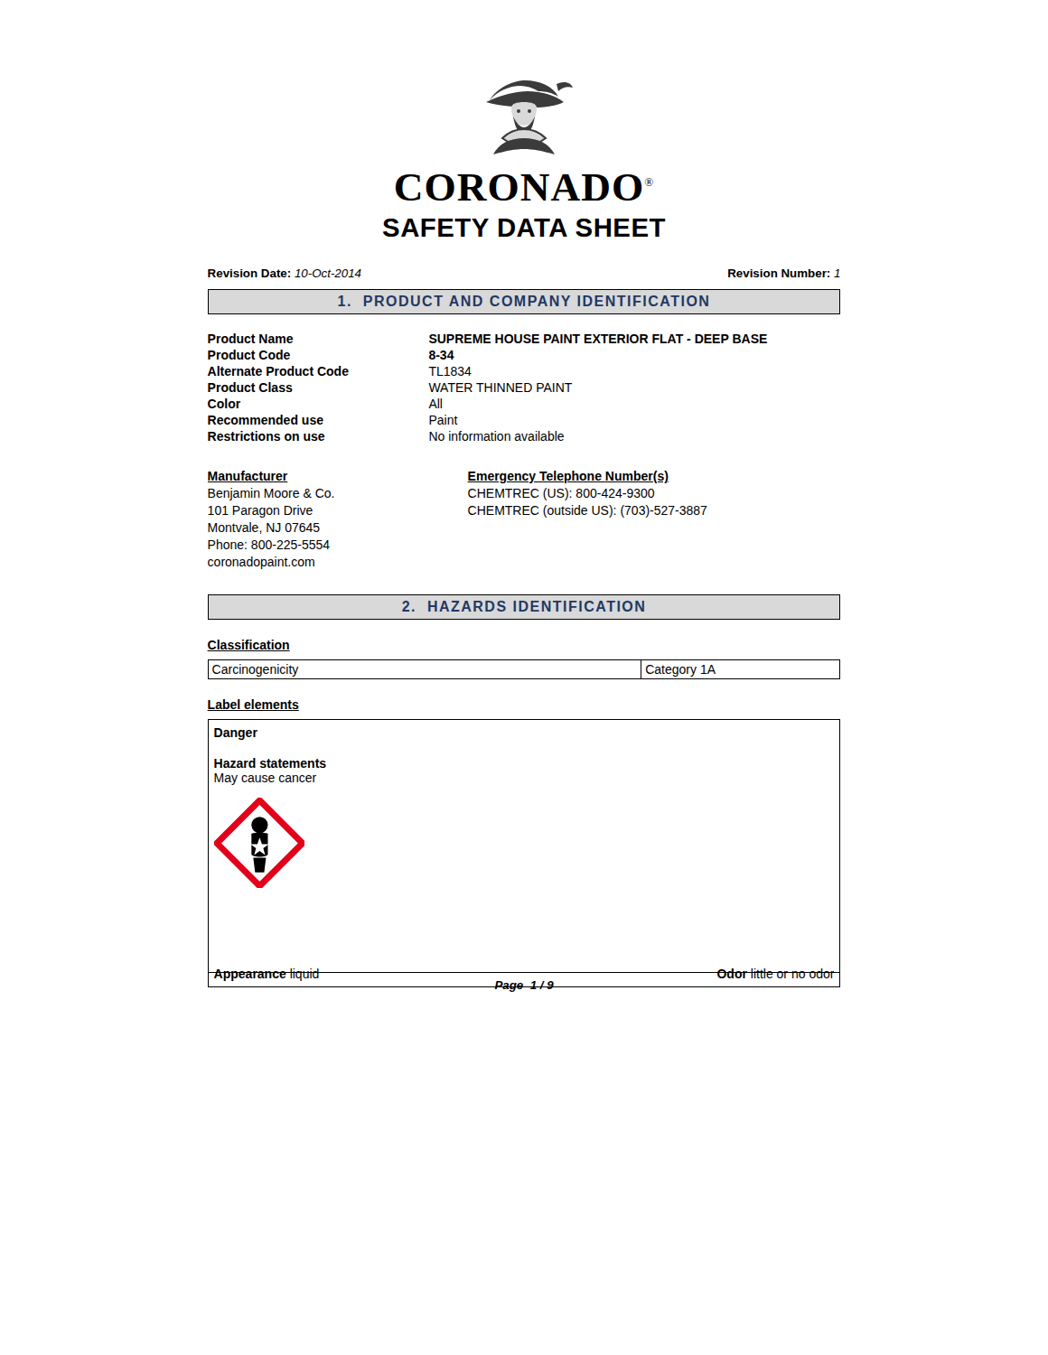CORONADO®
SAFETY DATA SHEET
Revision Date: 10-Oct-2014 Revision Number: 1
1. PRODUCT AND COMPANY IDENTIFICATION
| Product Name | SUPREME HOUSE PAINT EXTERIOR FLAT - DEEP BASE |
| Product Code | 8-34 |
| Alternate Product Code | TL1834 |
| Product Class | WATER THINNED PAINT |
| Color | All |
| Recommended use | Paint |
| Restrictions on use | No information available |
Manufacturer
Benjamin Moore & Co.
101 Paragon Drive
Montvale, NJ 07645
Phone: 800-225-5554
coronadopaint.com
Emergency Telephone Number(s)
CHEMTREC (US): 800-424-9300
CHEMTREC (outside US): (703)-527-3887
2. HAZARDS IDENTIFICATION
Classification
| Carcinogenicity | Category 1A |
Label elements
Danger
Hazard statements
May cause cancer
Appearance liquid Odor little or no odor
Page 1 / 9